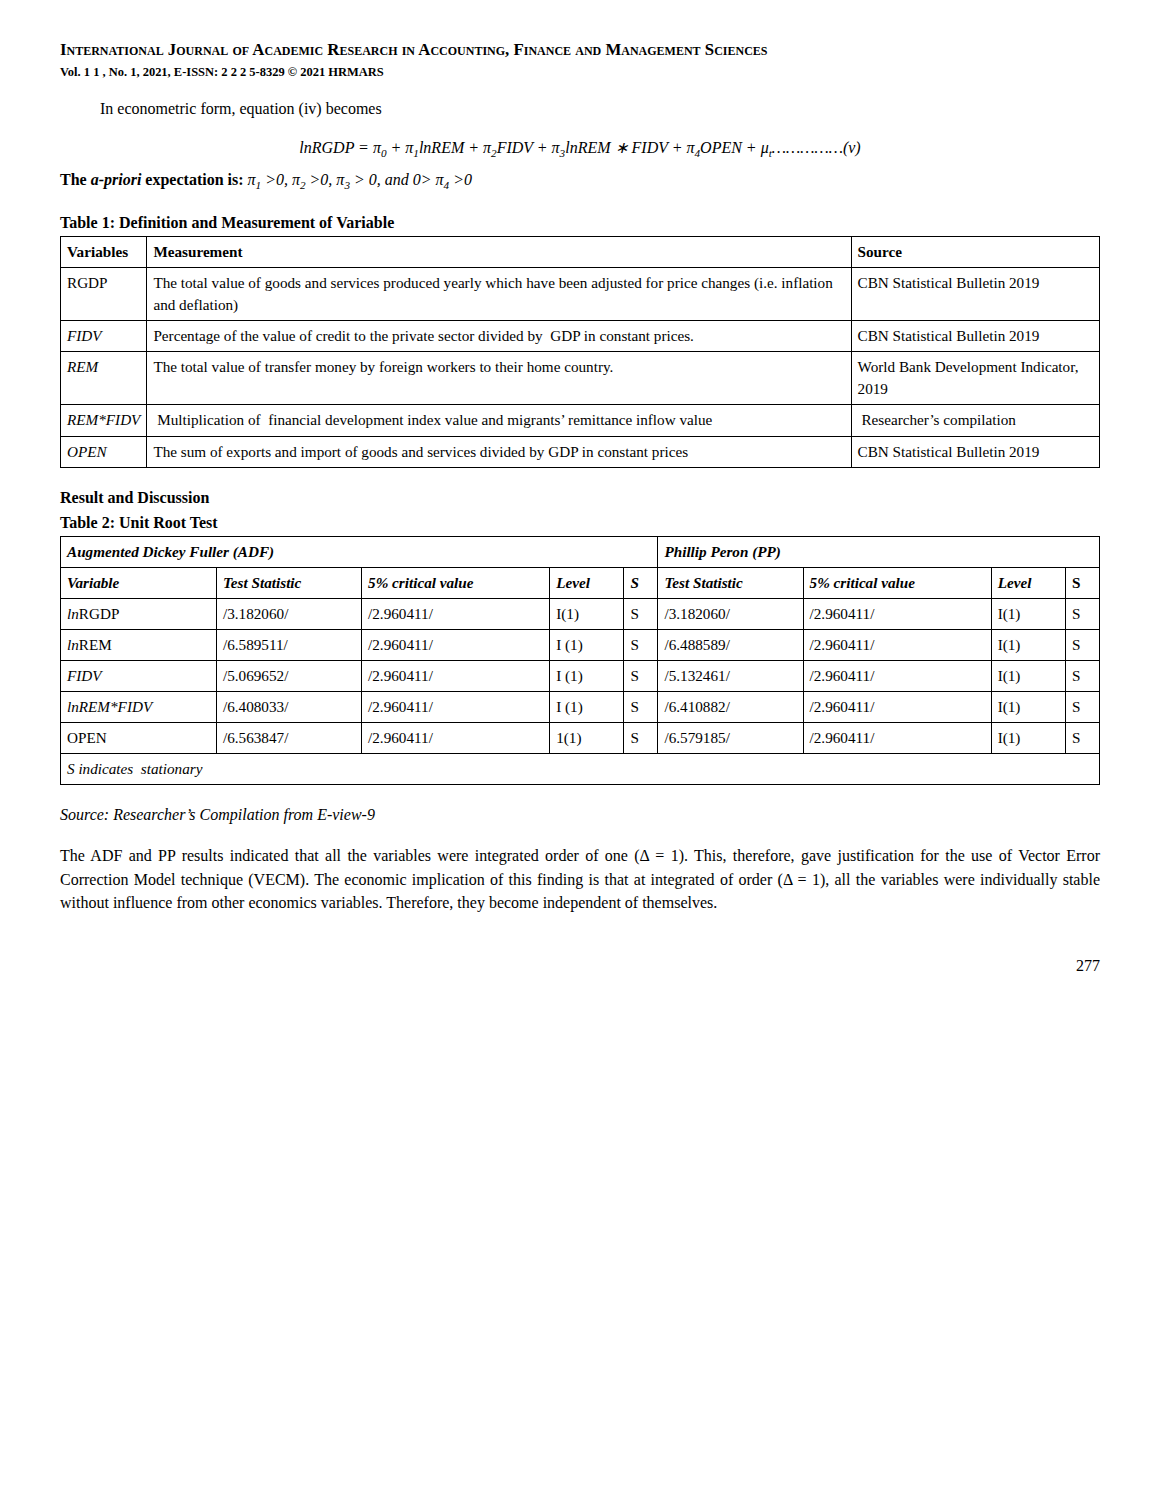International Journal of Academic Research in Accounting, Finance and Management Sciences
Vol. 1 1 , No. 1, 2021, E-ISSN: 2 2 2 5-8329 © 2021 HRMARS
In econometric form, equation (iv) becomes
lnRGDP = π0 + π1lnREM + π2FIDV + π3lnREM ∗ FIDV + π4OPEN + μt……………(v)
The a-priori expectation is: π1 >0, π2 >0, π3 > 0, and 0> π4 >0
Table 1: Definition and Measurement of Variable
| Variables | Measurement | Source |
| --- | --- | --- |
| RGDP | The total value of goods and services produced yearly which have been adjusted for price changes (i.e. inflation and deflation) | CBN Statistical Bulletin 2019 |
| FIDV | Percentage of the value of credit to the private sector divided by GDP in constant prices. | CBN Statistical Bulletin 2019 |
| REM | The total value of transfer money by foreign workers to their home country. | World Bank Development Indicator, 2019 |
| REM*FIDV | Multiplication of financial development index value and migrants’ remittance inflow value | Researcher’s compilation |
| OPEN | The sum of exports and import of goods and services divided by GDP in constant prices | CBN Statistical Bulletin 2019 |
Result and Discussion
Table 2: Unit Root Test
| Augmented Dickey Fuller (ADF) | Phillip Peron (PP) |
| --- | --- |
| Variable | Test Statistic | 5% critical value | Level | S | Test Statistic | 5% critical value | Level | S |
| ln RGDP | /3.182060/ | /2.960411/ | I(1) | S | /3.182060/ | /2.960411/ | I(1) | S |
| ln REM | /6.589511/ | /2.960411/ | I (1) | S | /6.488589/ | /2.960411/ | I(1) | S |
| FIDV | /5.069652/ | /2.960411/ | I (1) | S | /5.132461/ | /2.960411/ | I(1) | S |
| lnREM*FIDV | /6.408033/ | /2.960411/ | I (1) | S | /6.410882/ | /2.960411/ | I(1) | S |
| OPEN | /6.563847/ | /2.960411/ | 1(1) | S | /6.579185/ | /2.960411/ | I(1) | S |
| S indicates stationary |
Source: Researcher’s Compilation from E-view-9
The ADF and PP results indicated that all the variables were integrated order of one (Δ = 1). This, therefore, gave justification for the use of Vector Error Correction Model technique (VECM). The economic implication of this finding is that at integrated of order (Δ = 1), all the variables were individually stable without influence from other economics variables. Therefore, they become independent of themselves.
277